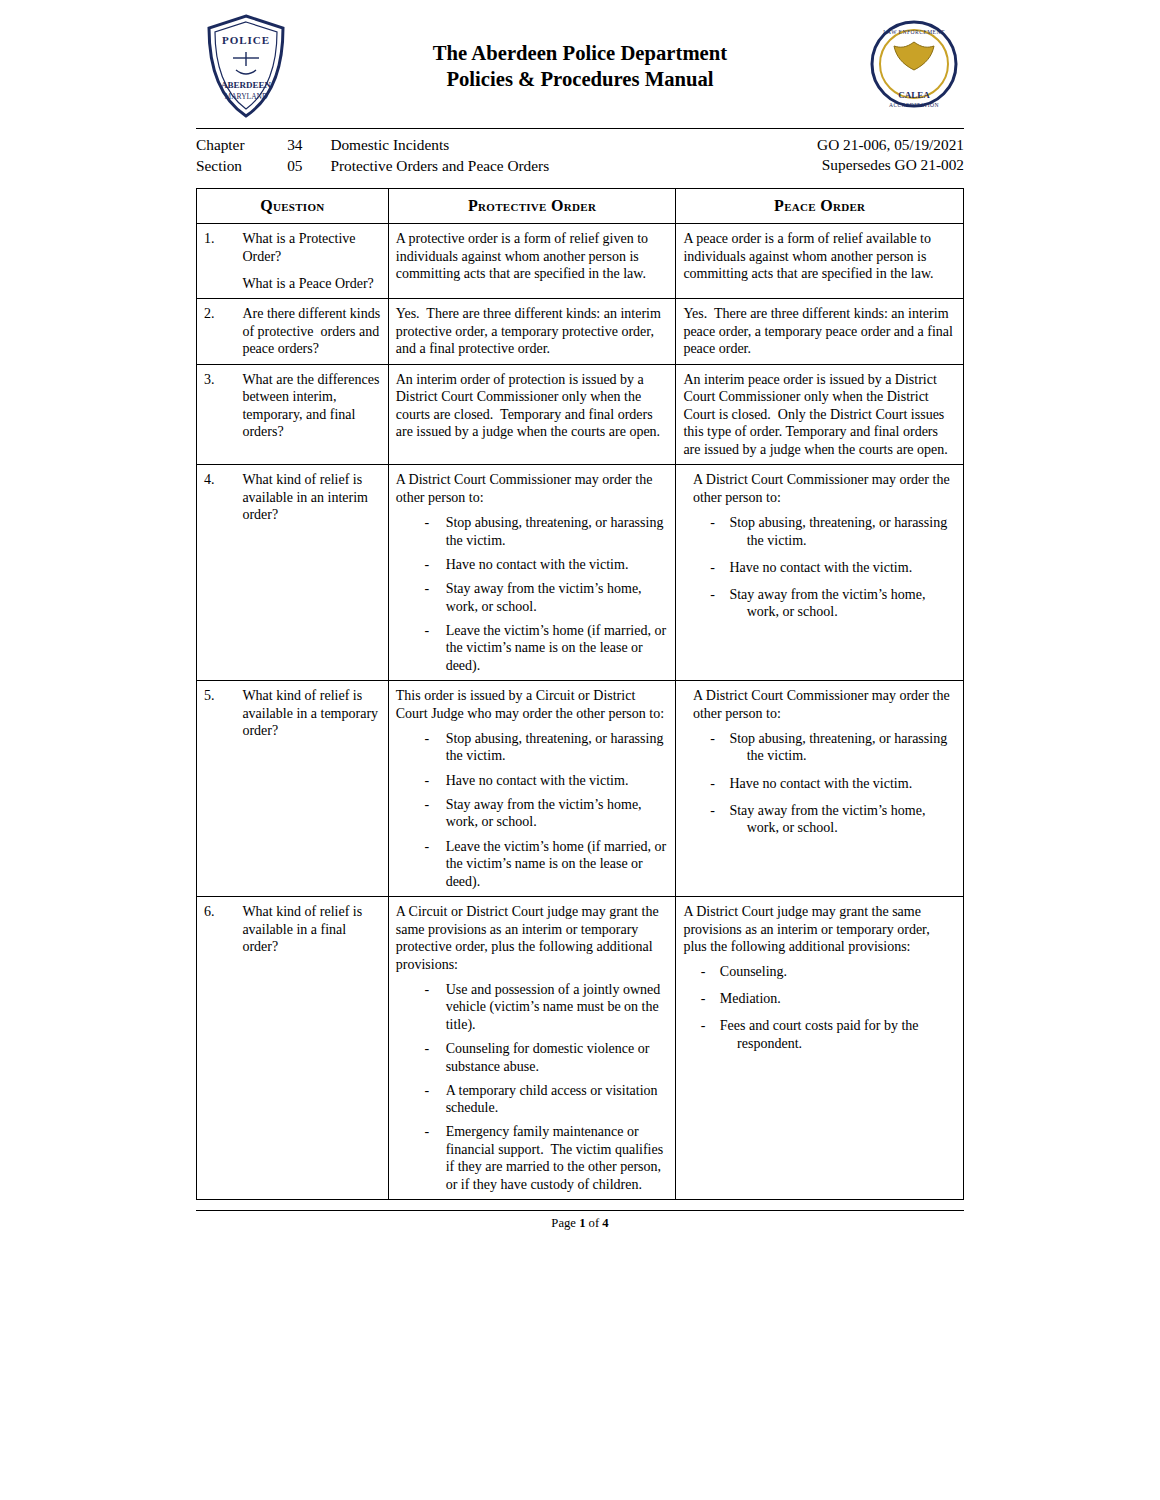POLICE ABERDEEN MARYLAND
The Aberdeen Police Department Policies & Procedures Manual
LAW ENFORCEMENT CALEA ACCREDITATION
| Chapter | 34 | Domestic Incidents |
| Section | 05 | Protective Orders and Peace Orders |
GO 21-006, 05/19/2021
Supersedes GO 21-002
| Question | Protective Order | Peace Order |
| --- | --- | --- |
| 1. What is a Protective Order? What is a Peace Order? | A protective order is a form of relief given to individuals against whom another person is committing acts that are specified in the law. | A peace order is a form of relief available to individuals against whom another person is committing acts that are specified in the law. |
| 2. Are there different kinds of protective orders and peace orders? | Yes. There are three different kinds: an interim protective order, a temporary protective order, and a final protective order. | Yes. There are three different kinds: an interim peace order, a temporary peace order and a final peace order. |
| 3. What are the differences between interim, temporary, and final orders? | An interim order of protection is issued by a District Court Commissioner only when the courts are closed. Temporary and final orders are issued by a judge when the courts are open. | An interim peace order is issued by a District Court Commissioner only when the District Court is closed. Only the District Court issues this type of order. Temporary and final orders are issued by a judge when the courts are open. |
| 4. What kind of relief is available in an interim order? | A District Court Commissioner may order the other person to: Stop abusing, threatening, or harassing the victim. Have no contact with the victim. Stay away from the victim’s home, work, or school. Leave the victim’s home (if married, or the victim’s name is on the lease or deed). | A District Court Commissioner may order the other person to: Stop abusing, threatening, or harassing the victim. Have no contact with the victim. Stay away from the victim’s home, work, or school. |
| 5. What kind of relief is available in a temporary order? | This order is issued by a Circuit or District Court Judge who may order the other person to: Stop abusing, threatening, or harassing the victim. Have no contact with the victim. Stay away from the victim’s home, work, or school. Leave the victim’s home (if married, or the victim’s name is on the lease or deed). | A District Court Commissioner may order the other person to: Stop abusing, threatening, or harassing the victim. Have no contact with the victim. Stay away from the victim’s home, work, or school. |
| 6. What kind of relief is available in a final order? | A Circuit or District Court judge may grant the same provisions as an interim or temporary protective order, plus the following additional provisions: Use and possession of a jointly owned vehicle (victim’s name must be on the title). Counseling for domestic violence or substance abuse. A temporary child access or visitation schedule. Emergency family maintenance or financial support. The victim qualifies if they are married to the other person, or if they have custody of children. | A District Court judge may grant the same provisions as an interim or temporary order, plus the following additional provisions: Counseling. Mediation. Fees and court costs paid for by the respondent. |
Page 1 of 4